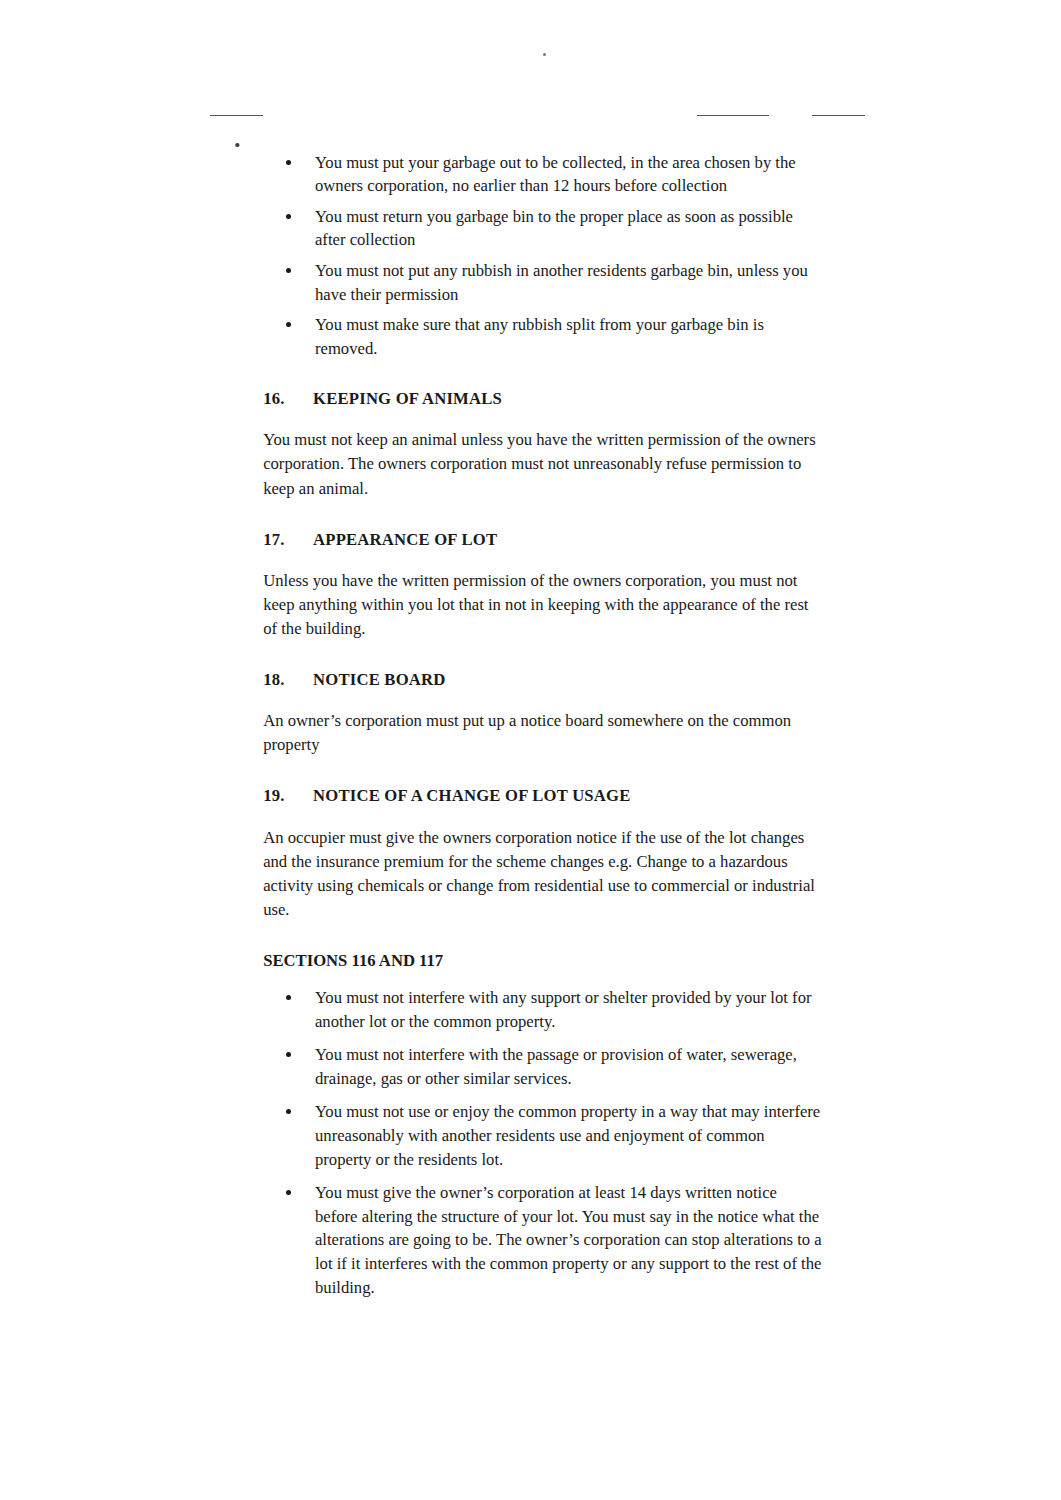•
You must put your garbage out to be collected, in the area chosen by the owners corporation, no earlier than 12 hours before collection
You must return you garbage bin to the proper place as soon as possible after collection
You must not put any rubbish in another residents garbage bin, unless you have their permission
You must make sure that any rubbish split from your garbage bin is removed.
16. KEEPING OF ANIMALS
You must not keep an animal unless you have the written permission of the owners corporation. The owners corporation must not unreasonably refuse permission to keep an animal.
17. APPEARANCE OF LOT
Unless you have the written permission of the owners corporation, you must not keep anything within you lot that in not in keeping with the appearance of the rest of the building.
18. NOTICE BOARD
An owner’s corporation must put up a notice board somewhere on the common property
19. NOTICE OF A CHANGE OF LOT USAGE
An occupier must give the owners corporation notice if the use of the lot changes and the insurance premium for the scheme changes e.g. Change to a hazardous activity using chemicals or change from residential use to commercial or industrial use.
SECTIONS 116 AND 117
You must not interfere with any support or shelter provided by your lot for another lot or the common property.
You must not interfere with the passage or provision of water, sewerage, drainage, gas or other similar services.
You must not use or enjoy the common property in a way that may interfere unreasonably with another residents use and enjoyment of common property or the residents lot.
You must give the owner’s corporation at least 14 days written notice before altering the structure of your lot. You must say in the notice what the alterations are going to be. The owner’s corporation can stop alterations to a lot if it interferes with the common property or any support to the rest of the building.